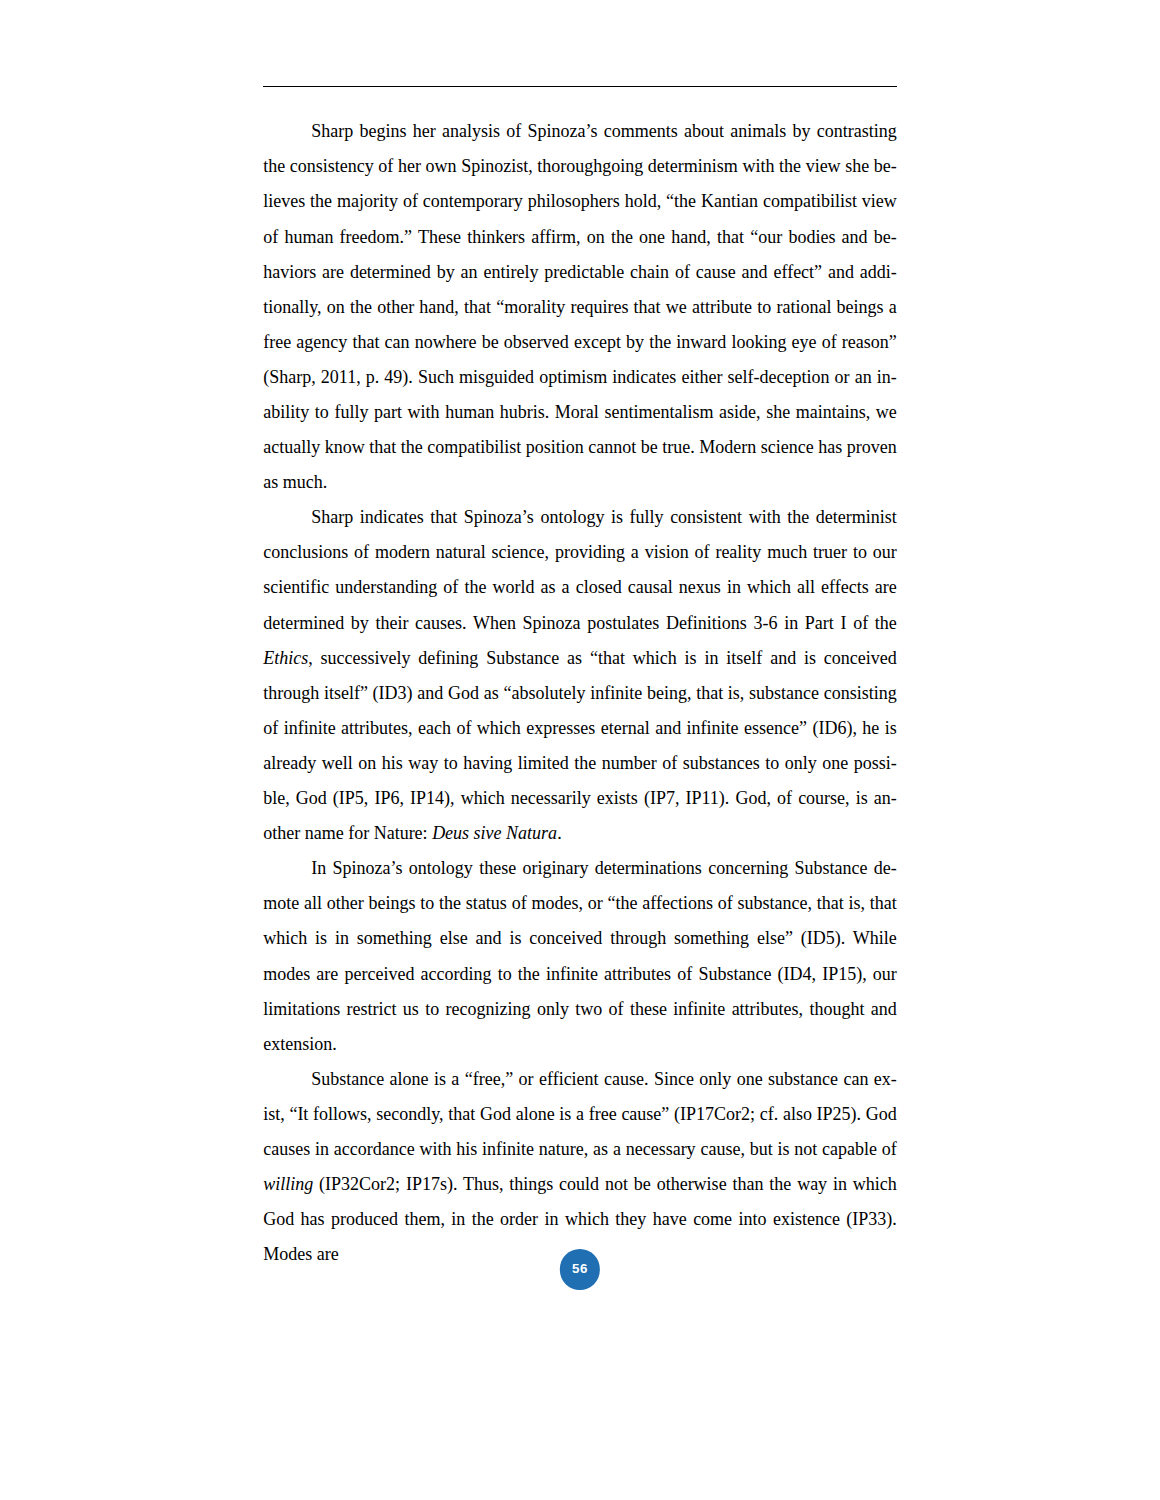Sharp begins her analysis of Spinoza’s comments about animals by contrasting the consistency of her own Spinozist, thoroughgoing determinism with the view she believes the majority of contemporary philosophers hold, “the Kantian compatibilist view of human freedom.” These thinkers affirm, on the one hand, that “our bodies and behaviors are determined by an entirely predictable chain of cause and effect” and additionally, on the other hand, that “morality requires that we attribute to rational beings a free agency that can nowhere be observed except by the inward looking eye of reason” (Sharp, 2011, p. 49). Such misguided optimism indicates either self-deception or an inability to fully part with human hubris. Moral sentimentalism aside, she maintains, we actually know that the compatibilist position cannot be true. Modern science has proven as much.
Sharp indicates that Spinoza’s ontology is fully consistent with the determinist conclusions of modern natural science, providing a vision of reality much truer to our scientific understanding of the world as a closed causal nexus in which all effects are determined by their causes. When Spinoza postulates Definitions 3-6 in Part I of the Ethics, successively defining Substance as “that which is in itself and is conceived through itself” (ID3) and God as “absolutely infinite being, that is, substance consisting of infinite attributes, each of which expresses eternal and infinite essence” (ID6), he is already well on his way to having limited the number of substances to only one possible, God (IP5, IP6, IP14), which necessarily exists (IP7, IP11). God, of course, is another name for Nature: Deus sive Natura.
In Spinoza’s ontology these originary determinations concerning Substance demote all other beings to the status of modes, or “the affections of substance, that is, that which is in something else and is conceived through something else” (ID5). While modes are perceived according to the infinite attributes of Substance (ID4, IP15), our limitations restrict us to recognizing only two of these infinite attributes, thought and extension.
Substance alone is a “free,” or efficient cause. Since only one substance can exist, “It follows, secondly, that God alone is a free cause” (IP17Cor2; cf. also IP25). God causes in accordance with his infinite nature, as a necessary cause, but is not capable of willing (IP32Cor2; IP17s). Thus, things could not be otherwise than the way in which God has produced them, in the order in which they have come into existence (IP33). Modes are
56